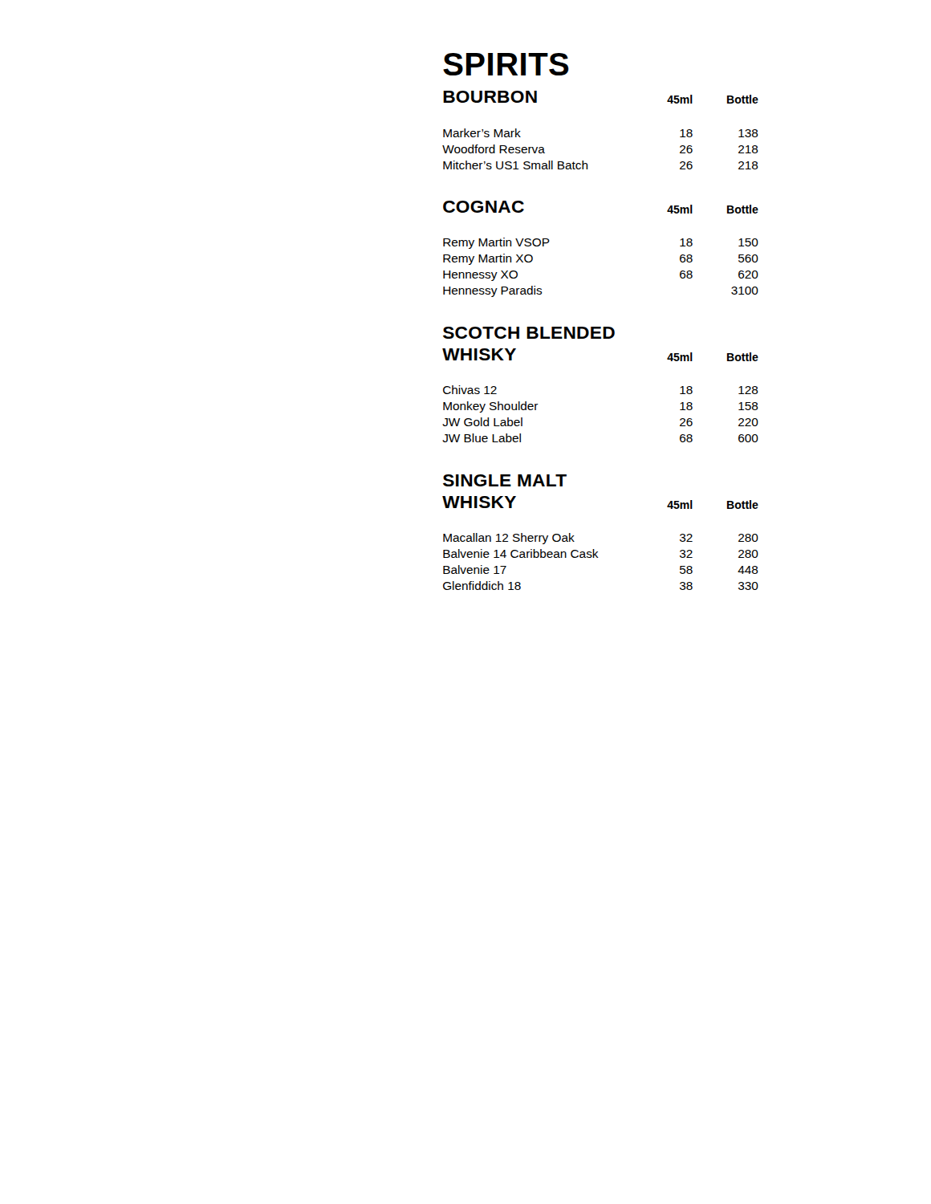SPIRITS
BOURBON
45ml Bottle
| Marker’s Mark | 18 | 138 |
| Woodford Reserva | 26 | 218 |
| Mitcher’s US1 Small Batch | 26 | 218 |
COGNAC
45ml Bottle
| Remy Martin VSOP | 18 | 150 |
| Remy Martin XO | 68 | 560 |
| Hennessy XO | 68 | 620 |
| Hennessy Paradis | | 3100 |
SCOTCH BLENDED WHISKY
45ml Bottle
| Chivas 12 | 18 | 128 |
| Monkey Shoulder | 18 | 158 |
| JW Gold Label | 26 | 220 |
| JW Blue Label | 68 | 600 |
SINGLE MALT WHISKY
45ml Bottle
| Macallan 12 Sherry Oak | 32 | 280 |
| Balvenie 14 Caribbean Cask | 32 | 280 |
| Balvenie 17 | 58 | 448 |
| Glenfiddich 18 | 38 | 330 |